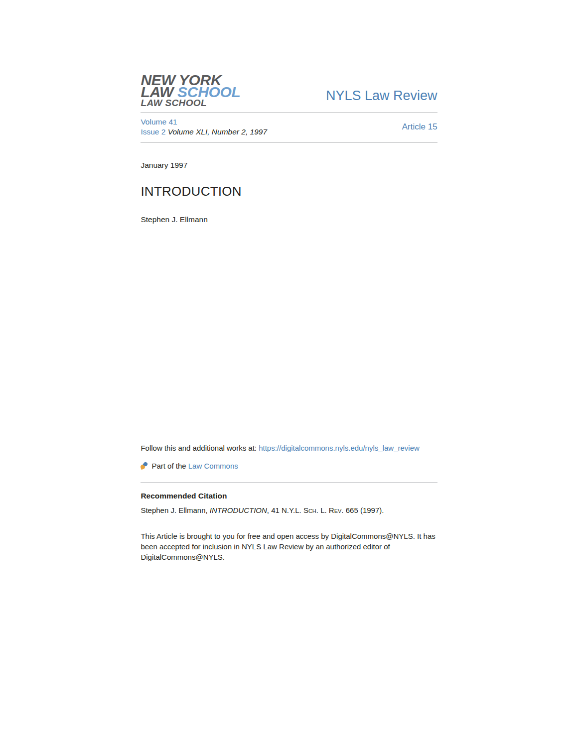NEW YORK LAW SCHOOL LAW SCHOOL
NYLS Law Review
Volume 41
Issue 2 Volume XLI, Number 2, 1997
Article 15
January 1997
INTRODUCTION
Stephen J. Ellmann
Follow this and additional works at: https://digitalcommons.nyls.edu/nyls_law_review
Part of the Law Commons
Recommended Citation
Stephen J. Ellmann, INTRODUCTION, 41 N.Y.L. Sch. L. Rev. 665 (1997).
This Article is brought to you for free and open access by DigitalCommons@NYLS. It has been accepted for inclusion in NYLS Law Review by an authorized editor of DigitalCommons@NYLS.